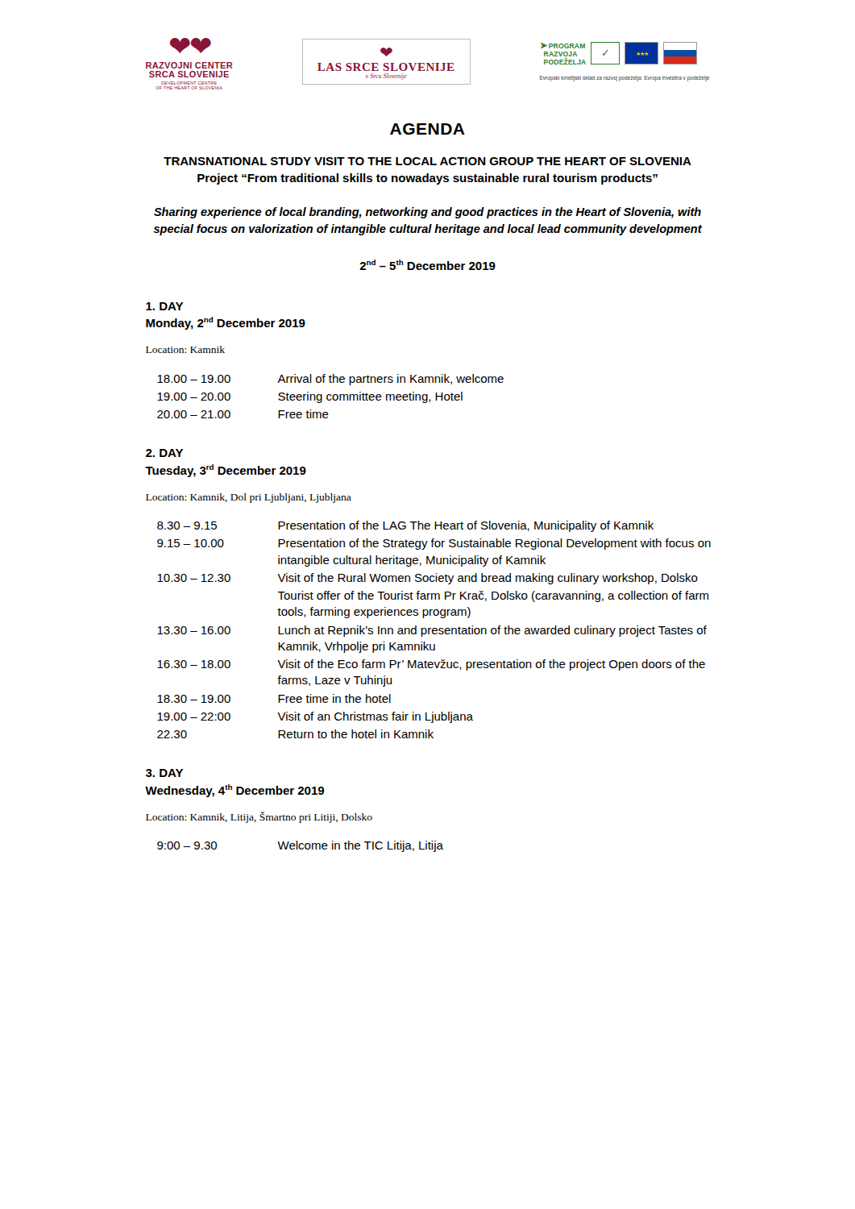❤❤
RAZVOJNI CENTER
SRCA SLOVENIJE
DEVELOPMENT CENTRE
OF THE HEART OF SLOVENIA
❤
LAS SRCE SLOVENIJE
v Srcu Slovenije
➤PROGRAM
RAZVOJA
PODEŽELJA
✓
★★★
Evropski kmetijski sklad za razvoj podeželja: Evropa investira v podeželje
AGENDA
TRANSNATIONAL STUDY VISIT TO THE LOCAL ACTION GROUP THE HEART OF SLOVENIA
Project “From traditional skills to nowadays sustainable rural tourism products”
Sharing experience of local branding, networking and good practices in the Heart of Slovenia, with special focus on valorization of intangible cultural heritage and local lead community development
2nd – 5th December 2019
1. DAY
Monday, 2nd December 2019
Location: Kamnik
| 18.00 – 19.00 | Arrival of the partners in Kamnik, welcome |
| 19.00 – 20.00 | Steering committee meeting, Hotel |
| 20.00 – 21.00 | Free time |
2. DAY
Tuesday, 3rd December 2019
Location: Kamnik, Dol pri Ljubljani, Ljubljana
| 8.30 – 9.15 | Presentation of the LAG The Heart of Slovenia, Municipality of Kamnik |
| 9.15 – 10.00 | Presentation of the Strategy for Sustainable Regional Development with focus on intangible cultural heritage, Municipality of Kamnik |
| 10.30 – 12.30 | Visit of the Rural Women Society and bread making culinary workshop, Dolsko |
| | Tourist offer of the Tourist farm Pr Krač, Dolsko (caravanning, a collection of farm tools, farming experiences program) |
| 13.30 – 16.00 | Lunch at Repnik’s Inn and presentation of the awarded culinary project Tastes of Kamnik, Vrhpolje pri Kamniku |
| 16.30 – 18.00 | Visit of the Eco farm Pr’ Matevžuc, presentation of the project Open doors of the farms, Laze v Tuhinju |
| 18.30 – 19.00 | Free time in the hotel |
| 19.00 – 22:00 | Visit of an Christmas fair in Ljubljana |
| 22.30 | Return to the hotel in Kamnik |
3. DAY
Wednesday, 4th December 2019
Location: Kamnik, Litija, Šmartno pri Litiji, Dolsko
| 9:00 – 9.30 | Welcome in the TIC Litija, Litija |